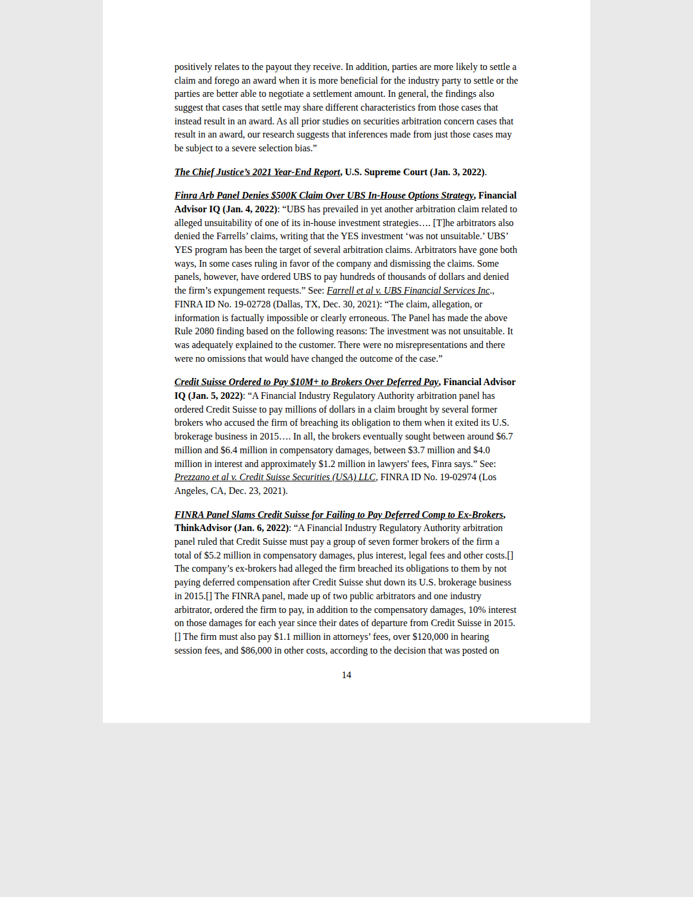positively relates to the payout they receive. In addition, parties are more likely to settle a claim and forego an award when it is more beneficial for the industry party to settle or the parties are better able to negotiate a settlement amount. In general, the findings also suggest that cases that settle may share different characteristics from those cases that instead result in an award. As all prior studies on securities arbitration concern cases that result in an award, our research suggests that inferences made from just those cases may be subject to a severe selection bias.”
The Chief Justice’s 2021 Year-End Report, U.S. Supreme Court (Jan. 3, 2022).
Finra Arb Panel Denies $500K Claim Over UBS In-House Options Strategy, Financial Advisor IQ (Jan. 4, 2022): “UBS has prevailed in yet another arbitration claim related to alleged unsuitability of one of its in-house investment strategies…. [T]he arbitrators also denied the Farrells’ claims, writing that the YES investment ‘was not unsuitable.’ UBS’ YES program has been the target of several arbitration claims. Arbitrators have gone both ways, In some cases ruling in favor of the company and dismissing the claims. Some panels, however, have ordered UBS to pay hundreds of thousands of dollars and denied the firm’s expungement requests.” See: Farrell et al v. UBS Financial Services Inc., FINRA ID No. 19-02728 (Dallas, TX, Dec. 30, 2021): “The claim, allegation, or information is factually impossible or clearly erroneous. The Panel has made the above Rule 2080 finding based on the following reasons: The investment was not unsuitable. It was adequately explained to the customer. There were no misrepresentations and there were no omissions that would have changed the outcome of the case.”
Credit Suisse Ordered to Pay $10M+ to Brokers Over Deferred Pay, Financial Advisor IQ (Jan. 5, 2022): “A Financial Industry Regulatory Authority arbitration panel has ordered Credit Suisse to pay millions of dollars in a claim brought by several former brokers who accused the firm of breaching its obligation to them when it exited its U.S. brokerage business in 2015…. In all, the brokers eventually sought between around $6.7 million and $6.4 million in compensatory damages, between $3.7 million and $4.0 million in interest and approximately $1.2 million in lawyers' fees, Finra says.” See: Prezzano et al v. Credit Suisse Securities (USA) LLC, FINRA ID No. 19-02974 (Los Angeles, CA, Dec. 23, 2021).
FINRA Panel Slams Credit Suisse for Failing to Pay Deferred Comp to Ex-Brokers, ThinkAdvisor (Jan. 6, 2022): “A Financial Industry Regulatory Authority arbitration panel ruled that Credit Suisse must pay a group of seven former brokers of the firm a total of $5.2 million in compensatory damages, plus interest, legal fees and other costs.[] The company’s ex-brokers had alleged the firm breached its obligations to them by not paying deferred compensation after Credit Suisse shut down its U.S. brokerage business in 2015.[] The FINRA panel, made up of two public arbitrators and one industry arbitrator, ordered the firm to pay, in addition to the compensatory damages, 10% interest on those damages for each year since their dates of departure from Credit Suisse in 2015.[] The firm must also pay $1.1 million in attorneys’ fees, over $120,000 in hearing session fees, and $86,000 in other costs, according to the decision that was posted on
14